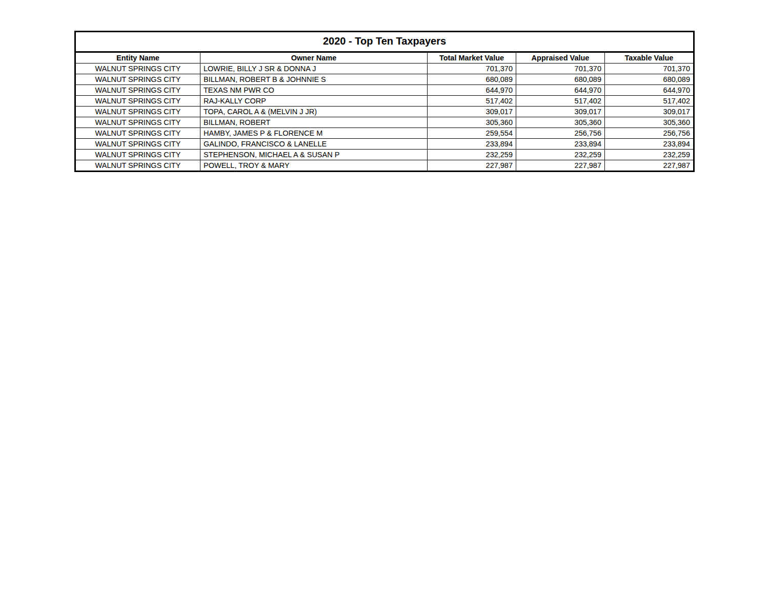2020 - Top Ten Taxpayers
| Entity Name | Owner Name | Total Market Value | Appraised Value | Taxable Value |
| --- | --- | --- | --- | --- |
| WALNUT SPRINGS CITY | LOWRIE, BILLY J SR & DONNA J | 701,370 | 701,370 | 701,370 |
| WALNUT SPRINGS CITY | BILLMAN, ROBERT B & JOHNNIE S | 680,089 | 680,089 | 680,089 |
| WALNUT SPRINGS CITY | TEXAS NM PWR CO | 644,970 | 644,970 | 644,970 |
| WALNUT SPRINGS CITY | RAJ-KALLY CORP | 517,402 | 517,402 | 517,402 |
| WALNUT SPRINGS CITY | TOPA, CAROL A & (MELVIN J JR) | 309,017 | 309,017 | 309,017 |
| WALNUT SPRINGS CITY | BILLMAN, ROBERT | 305,360 | 305,360 | 305,360 |
| WALNUT SPRINGS CITY | HAMBY, JAMES P & FLORENCE M | 259,554 | 256,756 | 256,756 |
| WALNUT SPRINGS CITY | GALINDO, FRANCISCO & LANELLE | 233,894 | 233,894 | 233,894 |
| WALNUT SPRINGS CITY | STEPHENSON, MICHAEL A & SUSAN P | 232,259 | 232,259 | 232,259 |
| WALNUT SPRINGS CITY | POWELL, TROY & MARY | 227,987 | 227,987 | 227,987 |